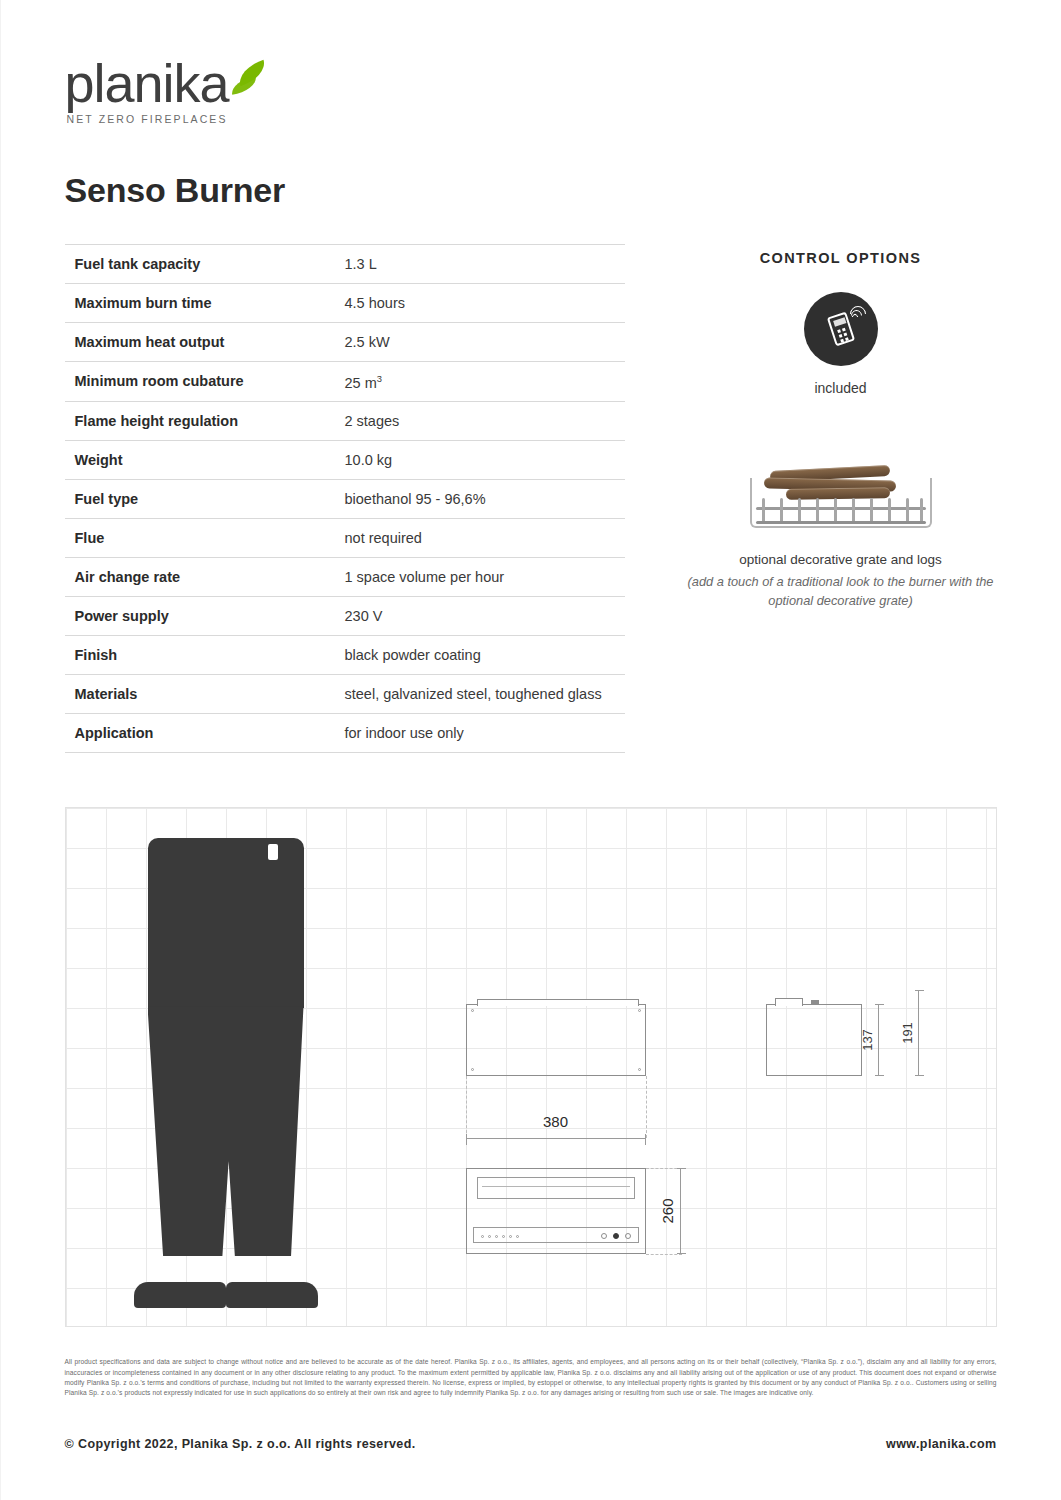planika
NET ZERO FIREPLACES
Senso Burner
| Fuel tank capacity | 1.3 L |
| Maximum burn time | 4.5 hours |
| Maximum heat output | 2.5 kW |
| Minimum room cubature | 25 m 3 |
| Flame height regulation | 2 stages |
| Weight | 10.0 kg |
| Fuel type | bioethanol 95 - 96,6% |
| Flue | not required |
| Air change rate | 1 space volume per hour |
| Power supply | 230 V |
| Finish | black powder coating |
| Materials | steel, galvanized steel, toughened glass |
| Application | for indoor use only |
CONTROL OPTIONS
included
optional decorative grate and logs (add a touch of a traditional look to the burner with the optional decorative grate)
137
191
380
260
All product specifications and data are subject to change without notice and are believed to be accurate as of the date hereof. Planika Sp. z o.o., its affiliates, agents, and employees, and all persons acting on its or their behalf (collectively, “Planika Sp. z o.o.”), disclaim any and all liability for any errors, inaccuracies or incompleteness contained in any document or in any other disclosure relating to any product. To the maximum extent permitted by applicable law, Planika Sp. z o.o. disclaims any and all liability arising out of the application or use of any product. This document does not expand or otherwise modify Planika Sp. z o.o.’s terms and conditions of purchase, including but not limited to the warranty expressed therein. No license, express or implied, by estoppel or otherwise, to any intellectual property rights is granted by this document or by any conduct of Planika Sp. z o.o.. Customers using or selling Planika Sp. z o.o.’s products not expressly indicated for use in such applications do so entirely at their own risk and agree to fully indemnify Planika Sp. z o.o. for any damages arising or resulting from such use or sale. The images are indicative only.
© Copyright 2022, Planika Sp. z o.o. All rights reserved.
www.planika.com